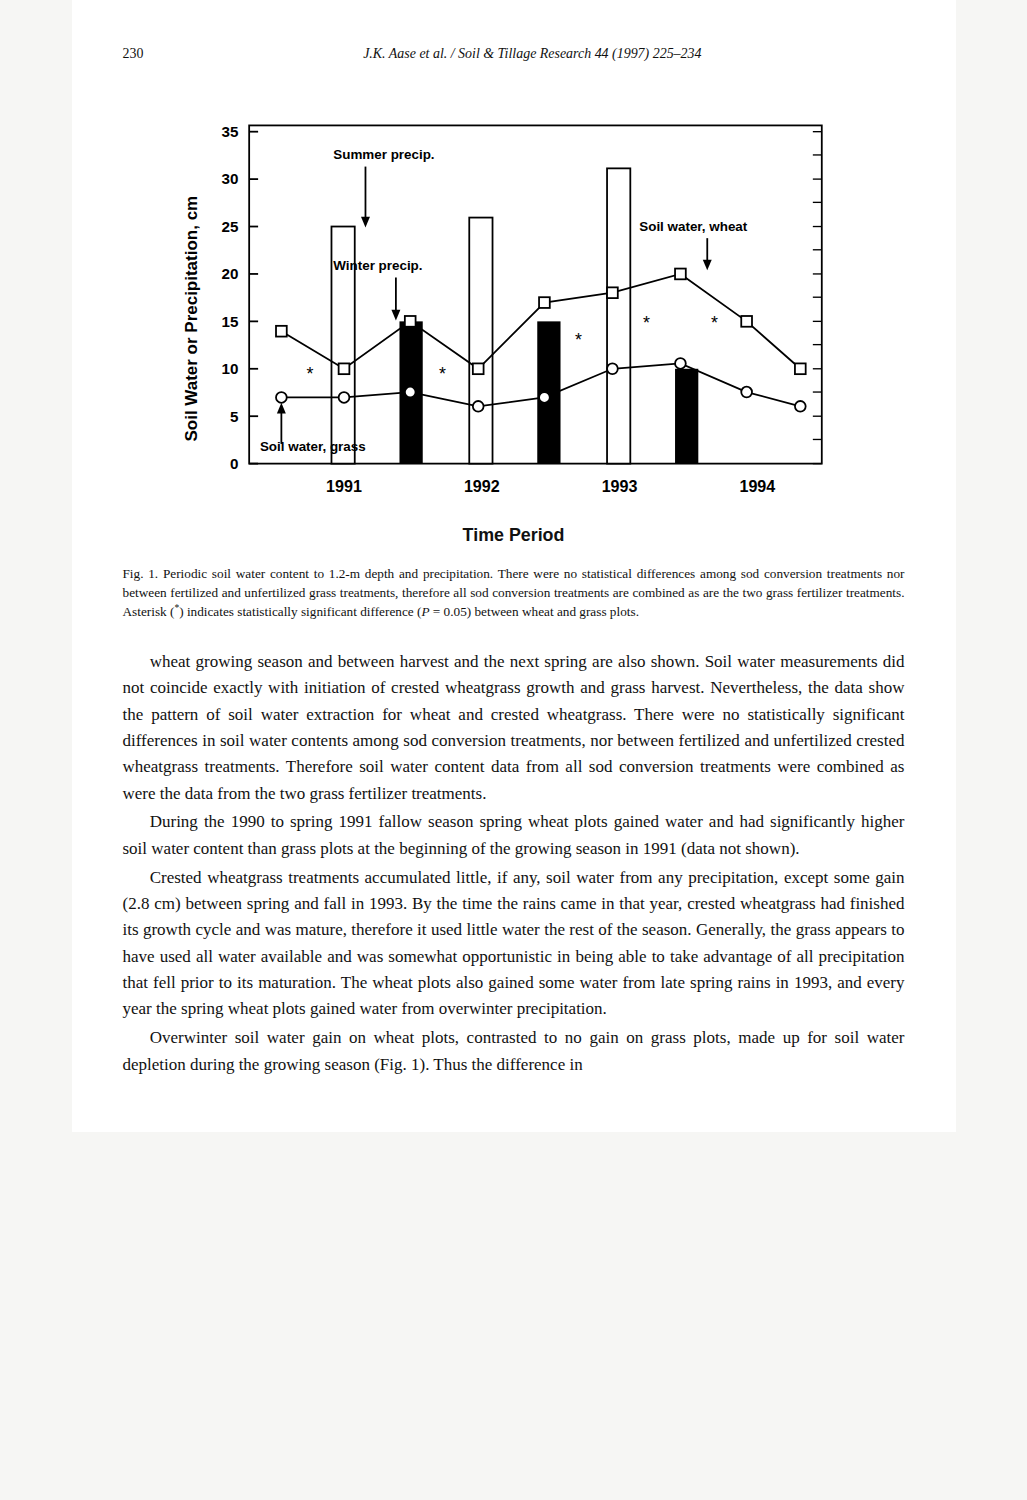230 J.K. Aase et al. / Soil & Tillage Research 44 (1997) 225–234
Periodic soil water content to 1.2-m depth and precipitation, 1991–1994 Soil Water or Precipitation, cm 35 30 25 20 15 10 5 0 * * * * * Summer precip. Winter precip. Soil water, wheat Soil water, grass 1991 1992 1993 1994
Time Period
Fig. 1. Periodic soil water content to 1.2-m depth and precipitation. There were no statistical differences among sod conversion treatments nor between fertilized and unfertilized grass treatments, therefore all sod conversion treatments are combined as are the two grass fertilizer treatments. Asterisk (*) indicates statistically significant difference (P = 0.05) between wheat and grass plots.
wheat growing season and between harvest and the next spring are also shown. Soil water measurements did not coincide exactly with initiation of crested wheatgrass growth and grass harvest. Nevertheless, the data show the pattern of soil water extraction for wheat and crested wheatgrass. There were no statistically significant differences in soil water contents among sod conversion treatments, nor between fertilized and unfertilized crested wheatgrass treatments. Therefore soil water content data from all sod conversion treatments were combined as were the data from the two grass fertilizer treatments.
During the 1990 to spring 1991 fallow season spring wheat plots gained water and had significantly higher soil water content than grass plots at the beginning of the growing season in 1991 (data not shown).
Crested wheatgrass treatments accumulated little, if any, soil water from any precipitation, except some gain (2.8 cm) between spring and fall in 1993. By the time the rains came in that year, crested wheatgrass had finished its growth cycle and was mature, therefore it used little water the rest of the season. Generally, the grass appears to have used all water available and was somewhat opportunistic in being able to take advantage of all precipitation that fell prior to its maturation. The wheat plots also gained some water from late spring rains in 1993, and every year the spring wheat plots gained water from overwinter precipitation.
Overwinter soil water gain on wheat plots, contrasted to no gain on grass plots, made up for soil water depletion during the growing season (Fig. 1). Thus the difference in